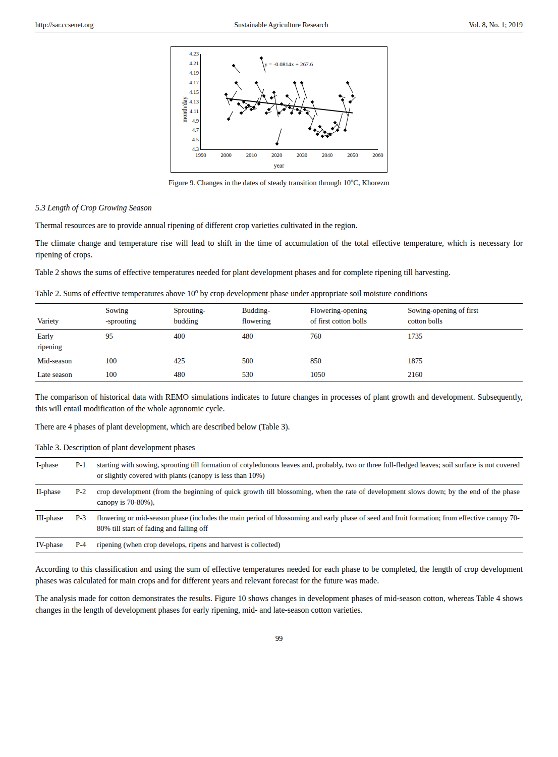http://sar.ccsenet.org
Sustainable Agriculture Research
Vol. 8, No. 1; 2019
month/day
year
4.23 4.21 4.19 4.17 4.15 4.13 4.11 4.9 4.7 4.5 4.3 1990 2000 2010 2020 2030 2040 2050 2060 y = -0.0814x + 267.6
Figure 9. Changes in the dates of steady transition through 10oC, Khorezm
5.3 Length of Crop Growing Season
Thermal resources are to provide annual ripening of different crop varieties cultivated in the region.
The climate change and temperature rise will lead to shift in the time of accumulation of the total effective temperature, which is necessary for ripening of crops.
Table 2 shows the sums of effective temperatures needed for plant development phases and for complete ripening till harvesting.
Table 2. Sums of effective temperatures above 10o by crop development phase under appropriate soil moisture conditions
| Variety | Sowing -sprouting | Sprouting- budding | Budding- flowering | Flowering-opening of first cotton bolls | Sowing-opening of first cotton bolls |
| --- | --- | --- | --- | --- | --- |
| Early ripening | 95 | 400 | 480 | 760 | 1735 |
| Mid-season | 100 | 425 | 500 | 850 | 1875 |
| Late season | 100 | 480 | 530 | 1050 | 2160 |
The comparison of historical data with REMO simulations indicates to future changes in processes of plant growth and development. Subsequently, this will entail modification of the whole agronomic cycle.
There are 4 phases of plant development, which are described below (Table 3).
Table 3. Description of plant development phases
| I-phase | P-1 | starting with sowing, sprouting till formation of cotyledonous leaves and, probably, two or three full-fledged leaves; soil surface is not covered or slightly covered with plants (canopy is less than 10%) |
| II-phase | P-2 | crop development (from the beginning of quick growth till blossoming, when the rate of development slows down; by the end of the phase canopy is 70-80%), |
| III-phase | P-3 | flowering or mid-season phase (includes the main period of blossoming and early phase of seed and fruit formation; from effective canopy 70-80% till start of fading and falling off |
| IV-phase | P-4 | ripening (when crop develops, ripens and harvest is collected) |
According to this classification and using the sum of effective temperatures needed for each phase to be completed, the length of crop development phases was calculated for main crops and for different years and relevant forecast for the future was made.
The analysis made for cotton demonstrates the results. Figure 10 shows changes in development phases of mid-season cotton, whereas Table 4 shows changes in the length of development phases for early ripening, mid- and late-season cotton varieties.
99